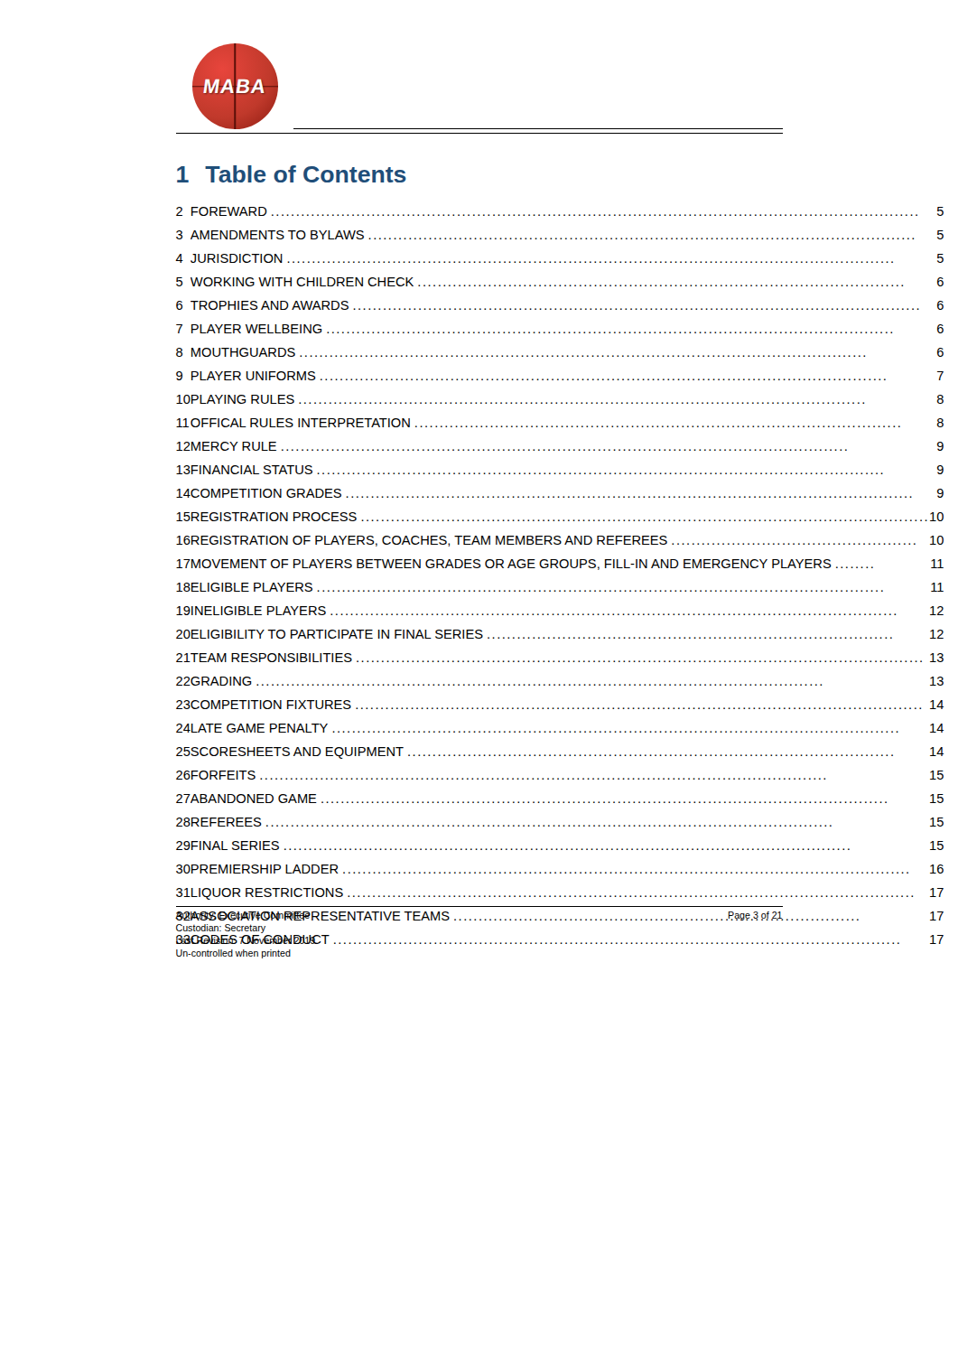MABA
1 Table of Contents
| 2 | FOREWARD ................................................................................................................................. | 5 |
| 3 | AMENDMENTS TO BYLAWS ............................................................................................................. | 5 |
| 4 | JURISDICTION ......................................................................................................................... | 5 |
| 5 | WORKING WITH CHILDREN CHECK ................................................................................................. | 6 |
| 6 | TROPHIES AND AWARDS ................................................................................................................. | 6 |
| 7 | PLAYER WELLBEING ................................................................................................................. | 6 |
| 8 | MOUTHGUARDS ................................................................................................................. | 6 |
| 9 | PLAYER UNIFORMS ................................................................................................................. | 7 |
| 10 | PLAYING RULES ................................................................................................................. | 8 |
| 11 | OFFICAL RULES INTERPRETATION ................................................................................................. | 8 |
| 12 | MERCY RULE ................................................................................................................. | 9 |
| 13 | FINANCIAL STATUS ................................................................................................................. | 9 |
| 14 | COMPETITION GRADES ................................................................................................................. | 9 |
| 15 | REGISTRATION PROCESS ................................................................................................................. | 10 |
| 16 | REGISTRATION OF PLAYERS, COACHES, TEAM MEMBERS AND REFEREES ................................................. | 10 |
| 17 | MOVEMENT OF PLAYERS BETWEEN GRADES OR AGE GROUPS, FILL-IN AND EMERGENCY PLAYERS ........ | 11 |
| 18 | ELIGIBLE PLAYERS ................................................................................................................. | 11 |
| 19 | INELIGIBLE PLAYERS ................................................................................................................. | 12 |
| 20 | ELIGIBILITY TO PARTICIPATE IN FINAL SERIES ................................................................................. | 12 |
| 21 | TEAM RESPONSIBILITIES ................................................................................................................. | 13 |
| 22 | GRADING ................................................................................................................. | 13 |
| 23 | COMPETITION FIXTURES ................................................................................................................. | 14 |
| 24 | LATE GAME PENALTY ................................................................................................................. | 14 |
| 25 | SCORESHEETS AND EQUIPMENT ................................................................................................. | 14 |
| 26 | FORFEITS ................................................................................................................. | 15 |
| 27 | ABANDONED GAME ................................................................................................................. | 15 |
| 28 | REFEREES ................................................................................................................. | 15 |
| 29 | FINAL SERIES ................................................................................................................. | 15 |
| 30 | PREMIERSHIP LADDER ................................................................................................................. | 16 |
| 31 | LIQUOR RESTRICTIONS ................................................................................................................. | 17 |
| 32 | ASSOCIATION REPRESENTATIVE TEAMS ................................................................................. | 17 |
| 33 | CODES OF CONDUCT ................................................................................................................. | 17 |
Authority: Executive Committee
Custodian: Secretary
Last Revision: 7 November 2019
Un-controlled when printed
Page 3 of 21